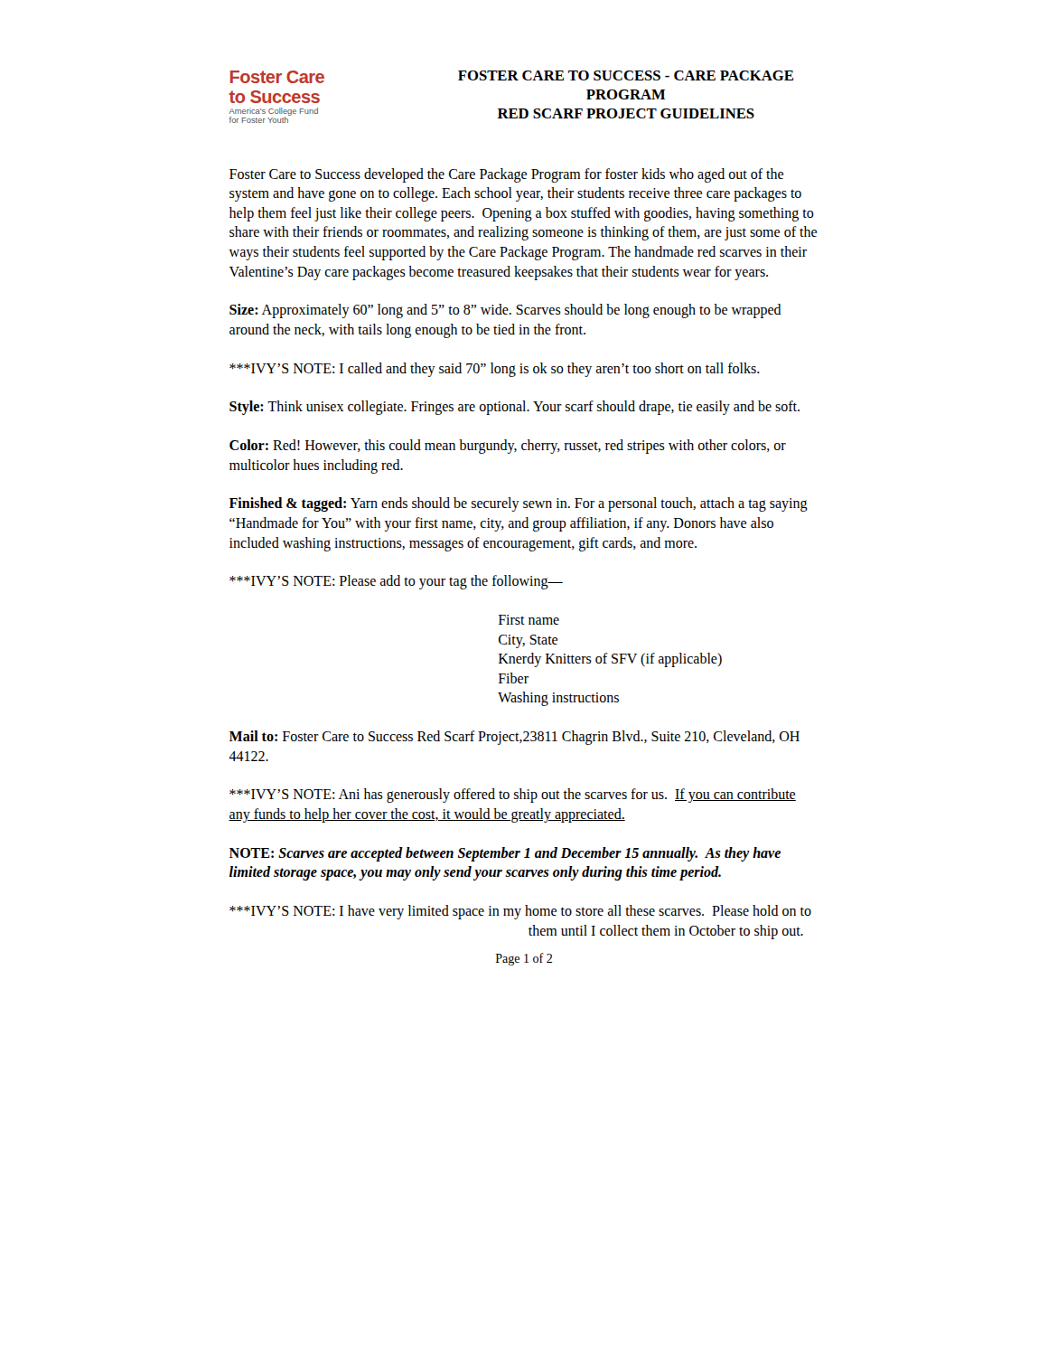Foster Care
to Success America's College Fund
for Foster Youth
FOSTER CARE TO SUCCESS - CARE PACKAGE PROGRAM
RED SCARF PROJECT GUIDELINES
Foster Care to Success developed the Care Package Program for foster kids who aged out of the system and have gone on to college. Each school year, their students receive three care packages to help them feel just like their college peers. Opening a box stuffed with goodies, having something to share with their friends or roommates, and realizing someone is thinking of them, are just some of the ways their students feel supported by the Care Package Program. The handmade red scarves in their Valentine’s Day care packages become treasured keepsakes that their students wear for years.
Size: Approximately 60” long and 5” to 8” wide. Scarves should be long enough to be wrapped around the neck, with tails long enough to be tied in the front.
***IVY’S NOTE: I called and they said 70” long is ok so they aren’t too short on tall folks.
Style: Think unisex collegiate. Fringes are optional. Your scarf should drape, tie easily and be soft.
Color: Red! However, this could mean burgundy, cherry, russet, red stripes with other colors, or multicolor hues including red.
Finished & tagged: Yarn ends should be securely sewn in. For a personal touch, attach a tag saying “Handmade for You” with your first name, city, and group affiliation, if any. Donors have also included washing instructions, messages of encouragement, gift cards, and more.
***IVY’S NOTE: Please add to your tag the following—
First name
City, State
Knerdy Knitters of SFV (if applicable)
Fiber
Washing instructions
Mail to: Foster Care to Success Red Scarf Project,23811 Chagrin Blvd., Suite 210, Cleveland, OH 44122.
***IVY’S NOTE: Ani has generously offered to ship out the scarves for us. If you can contribute any funds to help her cover the cost, it would be greatly appreciated.
NOTE: Scarves are accepted between September 1 and December 15 annually. As they have limited storage space, you may only send your scarves only during this time period.
***IVY’S NOTE: I have very limited space in my home to store all these scarves. Please hold on to them until I collect them in October to ship out.
Page 1 of 2